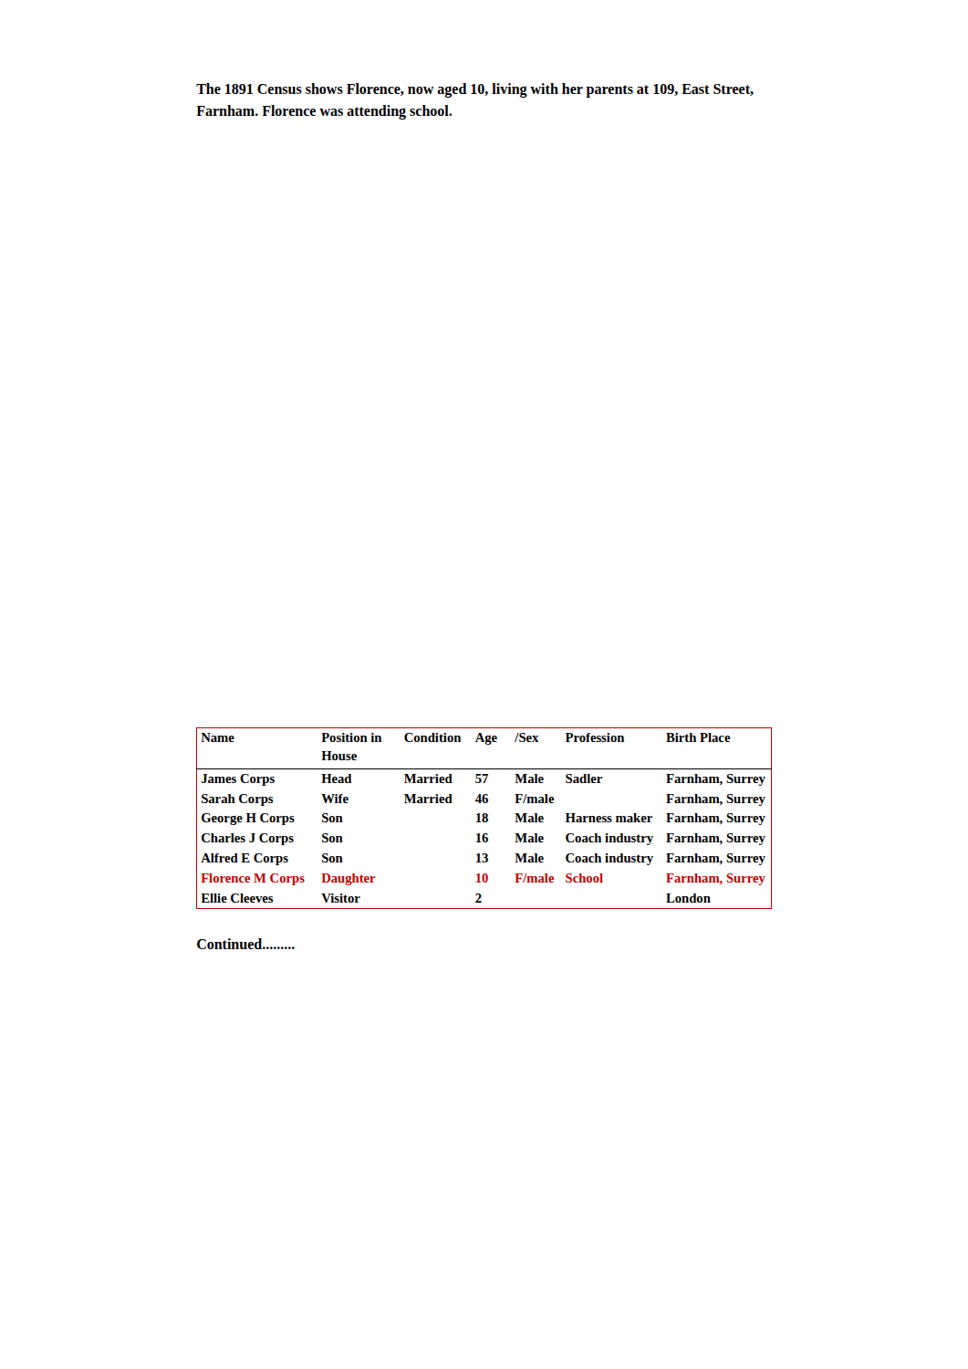The 1891 Census shows Florence, now aged 10, living with her parents at 109, East Street, Farnham. Florence was attending school.
1891 Census, Farnham, Surrey, page 29 – schedule 186, 109 East Street.
| Name | Position in | Condition | Age | /Sex | Profession | Birth Place |
| --- | --- | --- | --- | --- | --- | --- |
| | House | | | | | |
| James Corps | Head | Married | 57 | Male | Sadler | Farnham, Surrey |
| Sarah Corps | Wife | Married | 46 | F/male | | Farnham, Surrey |
| George H Corps | Son | | 18 | Male | Harness maker | Farnham, Surrey |
| Charles J Corps | Son | | 16 | Male | Coach industry | Farnham, Surrey |
| Alfred E Corps | Son | | 13 | Male | Coach industry | Farnham, Surrey |
| Florence M Corps | Daughter | | 10 | F/male | School | Farnham, Surrey |
| Ellie Cleeves | Visitor | | 2 | | | London |
Continued.........